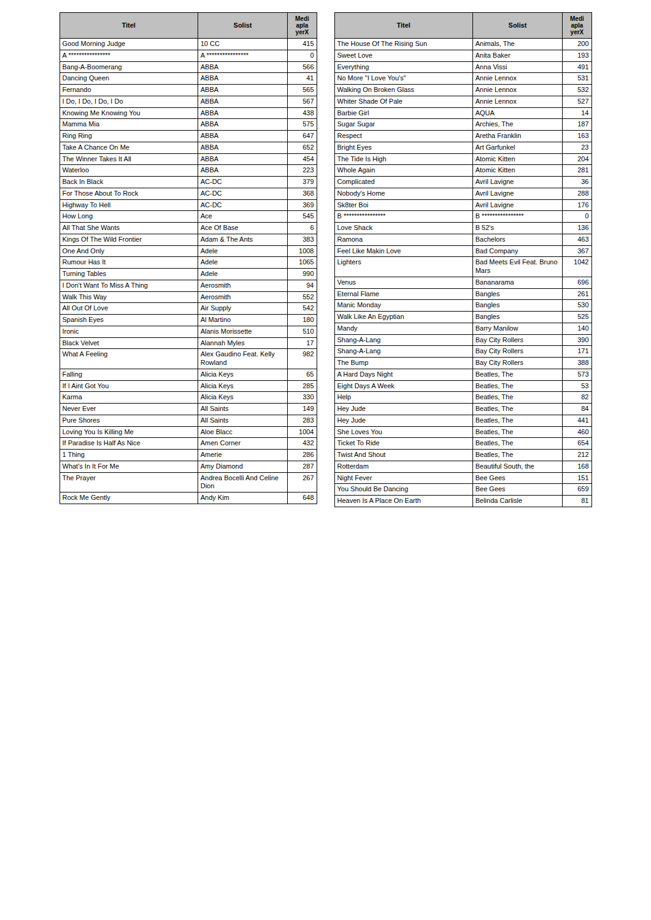| Titel | Solist | Medi apla yerX |
| --- | --- | --- |
| Good Morning Judge | 10 CC | 415 |
| A **************** | A **************** | 0 |
| Bang-A-Boomerang | ABBA | 566 |
| Dancing Queen | ABBA | 41 |
| Fernando | ABBA | 565 |
| I Do, I Do, I Do, I Do | ABBA | 567 |
| Knowing Me Knowing You | ABBA | 438 |
| Mamma Mia | ABBA | 575 |
| Ring Ring | ABBA | 647 |
| Take A Chance On Me | ABBA | 652 |
| The Winner Takes It All | ABBA | 454 |
| Waterloo | ABBA | 223 |
| Back In Black | AC-DC | 379 |
| For Those About To Rock | AC-DC | 368 |
| Highway To Hell | AC-DC | 369 |
| How Long | Ace | 545 |
| All That She Wants | Ace Of Base | 6 |
| Kings Of The Wild Frontier | Adam & The Ants | 383 |
| One And Only | Adele | 1008 |
| Rumour Has It | Adele | 1065 |
| Turning Tables | Adele | 990 |
| I Don't Want To Miss A Thing | Aerosmith | 94 |
| Walk This Way | Aerosmith | 552 |
| All Out Of Love | Air Supply | 542 |
| Spanish Eyes | Al Martino | 180 |
| Ironic | Alanis Morissette | 510 |
| Black Velvet | Alannah Myles | 17 |
| What A Feeling | Alex Gaudino Feat. Kelly Rowland | 982 |
| Falling | Alicia Keys | 65 |
| If I Aint Got You | Alicia Keys | 285 |
| Karma | Alicia Keys | 330 |
| Never Ever | All Saints | 149 |
| Pure Shores | All Saints | 283 |
| Loving You Is Killing Me | Aloe Blacc | 1004 |
| If Paradise Is Half As Nice | Amen Corner | 432 |
| 1 Thing | Amerie | 286 |
| What's In It For Me | Amy Diamond | 287 |
| The Prayer | Andrea Bocelli And Celine Dion | 267 |
| Rock Me Gently | Andy Kim | 648 |
| Titel | Solist | Medi apla yerX |
| --- | --- | --- |
| The House Of The Rising Sun | Animals, The | 200 |
| Sweet Love | Anita Baker | 193 |
| Everything | Anna Vissi | 491 |
| No More "I Love You's" | Annie Lennox | 531 |
| Walking On Broken Glass | Annie Lennox | 532 |
| Whiter Shade Of Pale | Annie Lennox | 527 |
| Barbie Girl | AQUA | 14 |
| Sugar Sugar | Archies, The | 187 |
| Respect | Aretha Franklin | 163 |
| Bright Eyes | Art Garfunkel | 23 |
| The Tide Is High | Atomic Kitten | 204 |
| Whole Again | Atomic Kitten | 281 |
| Complicated | Avril Lavigne | 36 |
| Nobody's Home | Avril Lavigne | 288 |
| Sk8ter Boi | Avril Lavigne | 176 |
| B **************** | B **************** | 0 |
| Love Shack | B 52's | 136 |
| Ramona | Bachelors | 463 |
| Feel Like Makin Love | Bad Company | 367 |
| Lighters | Bad Meets Evil Feat. Bruno Mars | 1042 |
| Venus | Bananarama | 696 |
| Eternal Flame | Bangles | 261 |
| Manic Monday | Bangles | 530 |
| Walk Like An Egyptian | Bangles | 525 |
| Mandy | Barry Manilow | 140 |
| Shang-A-Lang | Bay City Rollers | 390 |
| Shang-A-Lang | Bay City Rollers | 171 |
| The Bump | Bay City Rollers | 388 |
| A Hard Days Night | Beatles, The | 573 |
| Eight Days A Week | Beatles, The | 53 |
| Help | Beatles, The | 82 |
| Hey Jude | Beatles, The | 84 |
| Hey Jude | Beatles, The | 441 |
| She Loves You | Beatles, The | 460 |
| Ticket To Ride | Beatles, The | 654 |
| Twist And Shout | Beatles, The | 212 |
| Rotterdam | Beautiful South, the | 168 |
| Night Fever | Bee Gees | 151 |
| You Should Be Dancing | Bee Gees | 659 |
| Heaven Is A Place On Earth | Belinda Carlisle | 81 |